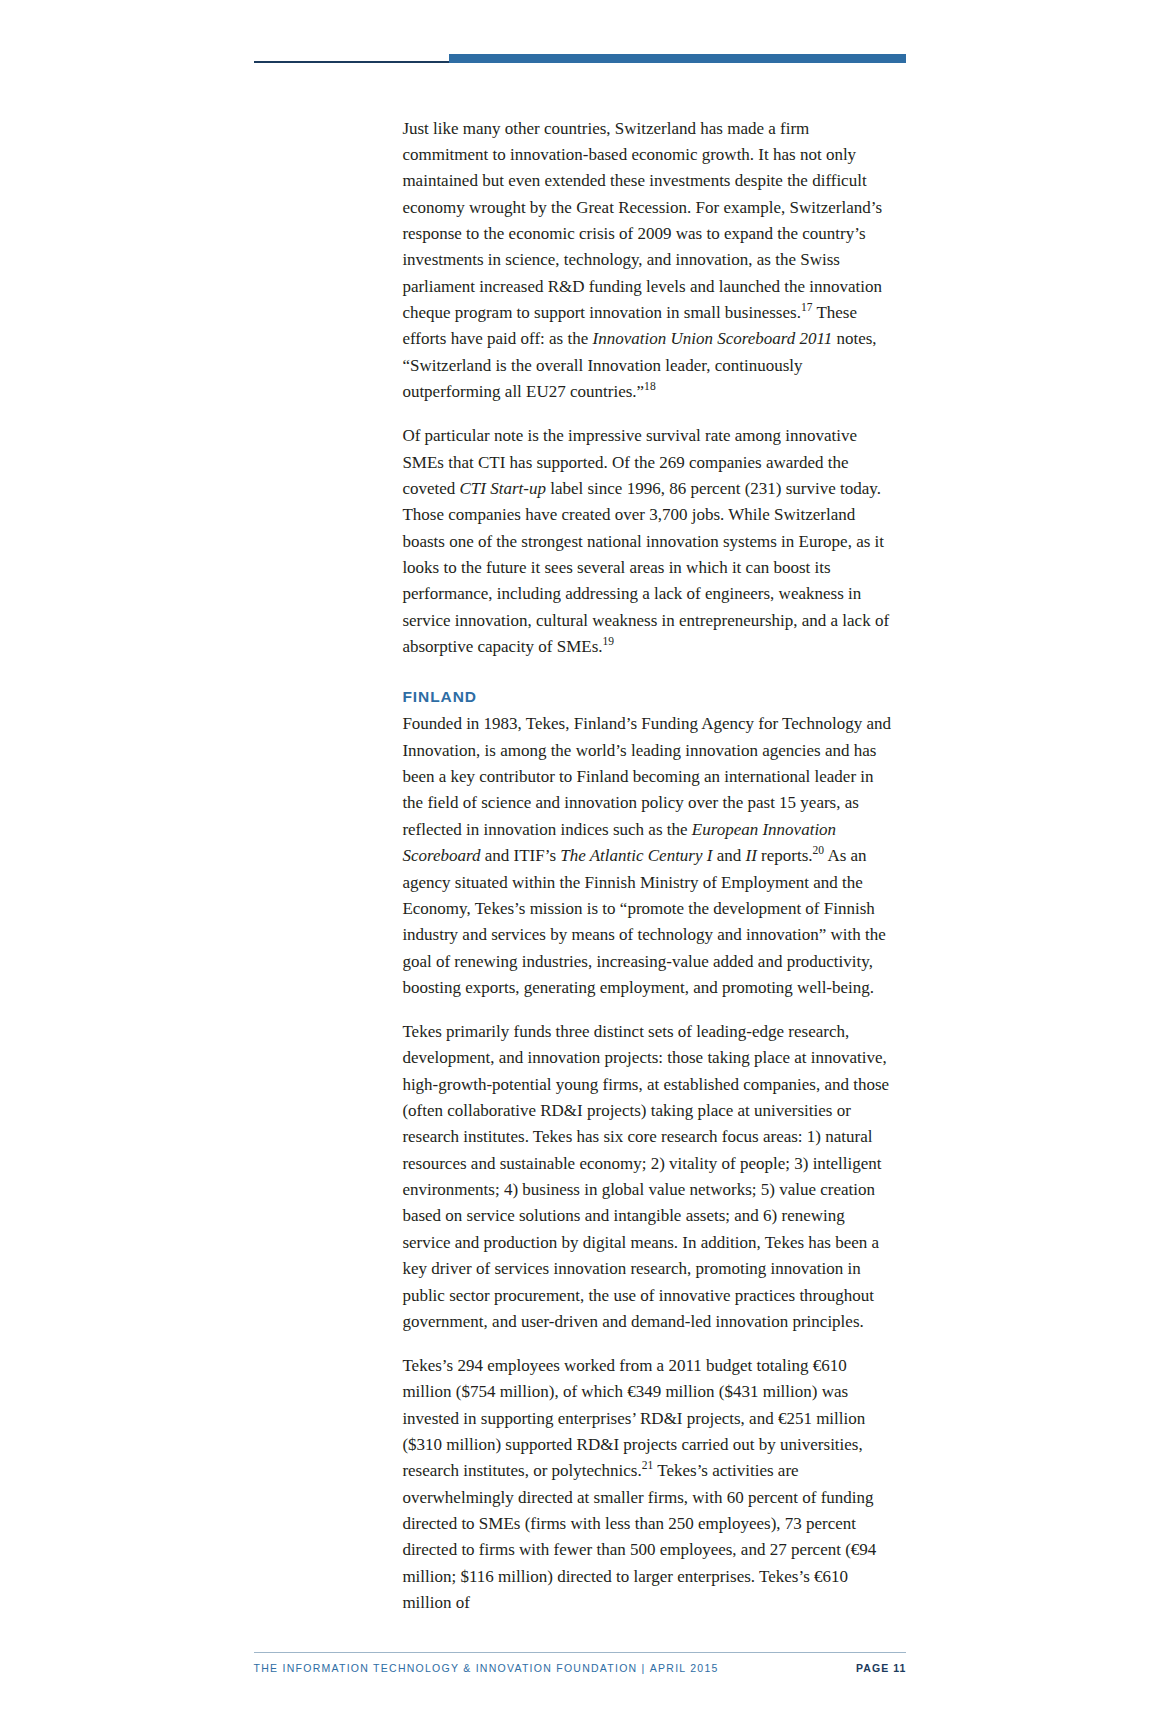Just like many other countries, Switzerland has made a firm commitment to innovation-based economic growth. It has not only maintained but even extended these investments despite the difficult economy wrought by the Great Recession. For example, Switzerland’s response to the economic crisis of 2009 was to expand the country’s investments in science, technology, and innovation, as the Swiss parliament increased R&D funding levels and launched the innovation cheque program to support innovation in small businesses.17 These efforts have paid off: as the Innovation Union Scoreboard 2011 notes, “Switzerland is the overall Innovation leader, continuously outperforming all EU27 countries.”18
Of particular note is the impressive survival rate among innovative SMEs that CTI has supported. Of the 269 companies awarded the coveted CTI Start-up label since 1996, 86 percent (231) survive today. Those companies have created over 3,700 jobs. While Switzerland boasts one of the strongest national innovation systems in Europe, as it looks to the future it sees several areas in which it can boost its performance, including addressing a lack of engineers, weakness in service innovation, cultural weakness in entrepreneurship, and a lack of absorptive capacity of SMEs.19
Finland
Founded in 1983, Tekes, Finland’s Funding Agency for Technology and Innovation, is among the world’s leading innovation agencies and has been a key contributor to Finland becoming an international leader in the field of science and innovation policy over the past 15 years, as reflected in innovation indices such as the European Innovation Scoreboard and ITIF’s The Atlantic Century I and II reports.20 As an agency situated within the Finnish Ministry of Employment and the Economy, Tekes’s mission is to “promote the development of Finnish industry and services by means of technology and innovation” with the goal of renewing industries, increasing-value added and productivity, boosting exports, generating employment, and promoting well-being.
Tekes primarily funds three distinct sets of leading-edge research, development, and innovation projects: those taking place at innovative, high-growth-potential young firms, at established companies, and those (often collaborative RD&I projects) taking place at universities or research institutes. Tekes has six core research focus areas: 1) natural resources and sustainable economy; 2) vitality of people; 3) intelligent environments; 4) business in global value networks; 5) value creation based on service solutions and intangible assets; and 6) renewing service and production by digital means. In addition, Tekes has been a key driver of services innovation research, promoting innovation in public sector procurement, the use of innovative practices throughout government, and user-driven and demand-led innovation principles.
Tekes’s 294 employees worked from a 2011 budget totaling €610 million ($754 million), of which €349 million ($431 million) was invested in supporting enterprises’ RD&I projects, and €251 million ($310 million) supported RD&I projects carried out by universities, research institutes, or polytechnics.21 Tekes’s activities are overwhelmingly directed at smaller firms, with 60 percent of funding directed to SMEs (firms with less than 250 employees), 73 percent directed to firms with fewer than 500 employees, and 27 percent (€94 million; $116 million) directed to larger enterprises. Tekes’s €610 million of
The Information Technology & Innovation Foundation | April 2015
Page 11